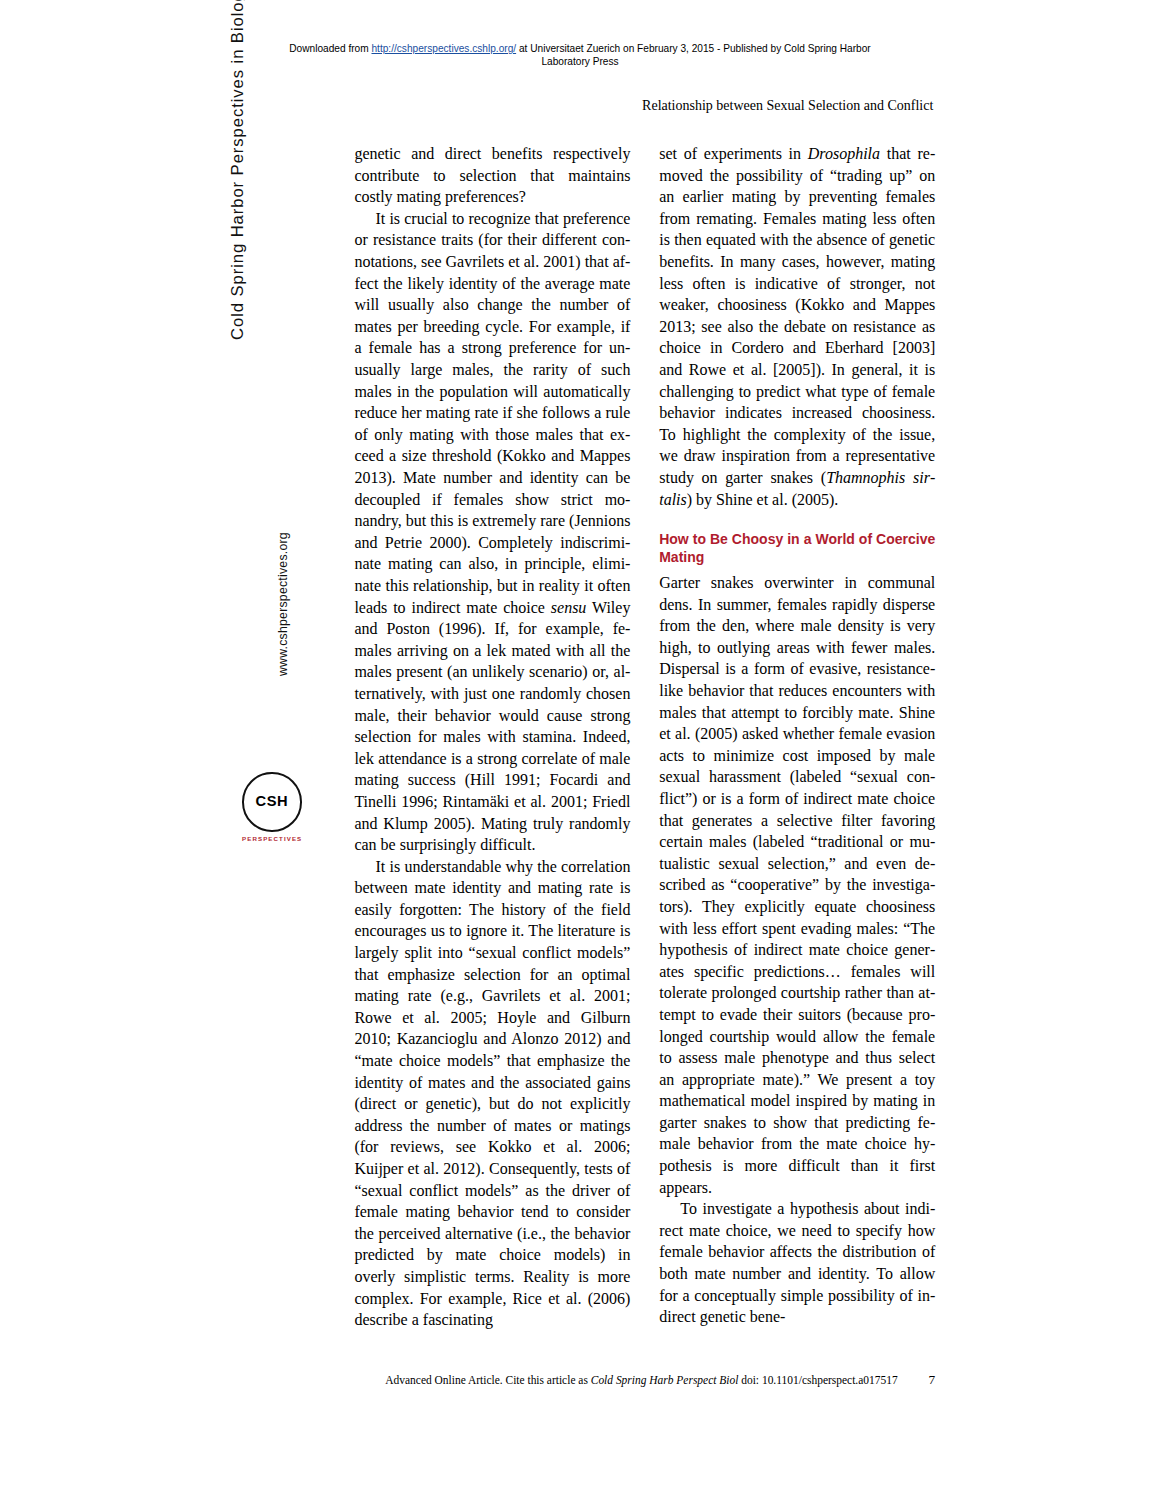Downloaded from http://cshperspectives.cshlp.org/ at Universitaet Zuerich on February 3, 2015 - Published by Cold Spring Harbor
Laboratory Press
Relationship between Sexual Selection and Conflict
Cold Spring Harbor Perspectives in Biology
www.cshperspectives.org
CSH
PERSPECTIVES
genetic and direct benefits respectively contribute to selection that maintains costly mating preferences?
It is crucial to recognize that preference or resistance traits (for their different connotations, see Gavrilets et al. 2001) that affect the likely identity of the average mate will usually also change the number of mates per breeding cycle. For example, if a female has a strong preference for unusually large males, the rarity of such males in the population will automatically reduce her mating rate if she follows a rule of only mating with those males that exceed a size threshold (Kokko and Mappes 2013). Mate number and identity can be decoupled if females show strict monandry, but this is extremely rare (Jennions and Petrie 2000). Completely indiscriminate mating can also, in principle, eliminate this relationship, but in reality it often leads to indirect mate choice sensu Wiley and Poston (1996). If, for example, females arriving on a lek mated with all the males present (an unlikely scenario) or, alternatively, with just one randomly chosen male, their behavior would cause strong selection for males with stamina. Indeed, lek attendance is a strong correlate of male mating success (Hill 1991; Focardi and Tinelli 1996; Rintamäki et al. 2001; Friedl and Klump 2005). Mating truly randomly can be surprisingly difficult.
It is understandable why the correlation between mate identity and mating rate is easily forgotten: The history of the field encourages us to ignore it. The literature is largely split into “sexual conflict models” that emphasize selection for an optimal mating rate (e.g., Gavrilets et al. 2001; Rowe et al. 2005; Hoyle and Gilburn 2010; Kazancioglu and Alonzo 2012) and “mate choice models” that emphasize the identity of mates and the associated gains (direct or genetic), but do not explicitly address the number of mates or matings (for reviews, see Kokko et al. 2006; Kuijper et al. 2012). Consequently, tests of “sexual conflict models” as the driver of female mating behavior tend to consider the perceived alternative (i.e., the behavior predicted by mate choice models) in overly simplistic terms. Reality is more complex. For example, Rice et al. (2006) describe a fascinating
set of experiments in Drosophila that removed the possibility of “trading up” on an earlier mating by preventing females from remating. Females mating less often is then equated with the absence of genetic benefits. In many cases, however, mating less often is indicative of stronger, not weaker, choosiness (Kokko and Mappes 2013; see also the debate on resistance as choice in Cordero and Eberhard [2003] and Rowe et al. [2005]). In general, it is challenging to predict what type of female behavior indicates increased choosiness. To highlight the complexity of the issue, we draw inspiration from a representative study on garter snakes (Thamnophis sirtalis) by Shine et al. (2005).
How to Be Choosy in a World of Coercive Mating
Garter snakes overwinter in communal dens. In summer, females rapidly disperse from the den, where male density is very high, to outlying areas with fewer males. Dispersal is a form of evasive, resistance-like behavior that reduces encounters with males that attempt to forcibly mate. Shine et al. (2005) asked whether female evasion acts to minimize cost imposed by male sexual harassment (labeled “sexual conflict”) or is a form of indirect mate choice that generates a selective filter favoring certain males (labeled “traditional or mutualistic sexual selection,” and even described as “cooperative” by the investigators). They explicitly equate choosiness with less effort spent evading males: “The hypothesis of indirect mate choice generates specific predictions… females will tolerate prolonged courtship rather than attempt to evade their suitors (because prolonged courtship would allow the female to assess male phenotype and thus select an appropriate mate).” We present a toy mathematical model inspired by mating in garter snakes to show that predicting female behavior from the mate choice hypothesis is more difficult than it first appears.
To investigate a hypothesis about indirect mate choice, we need to specify how female behavior affects the distribution of both mate number and identity. To allow for a conceptually simple possibility of indirect genetic bene-
Advanced Online Article. Cite this article as Cold Spring Harb Perspect Biol doi: 10.1101/cshperspect.a017517
7